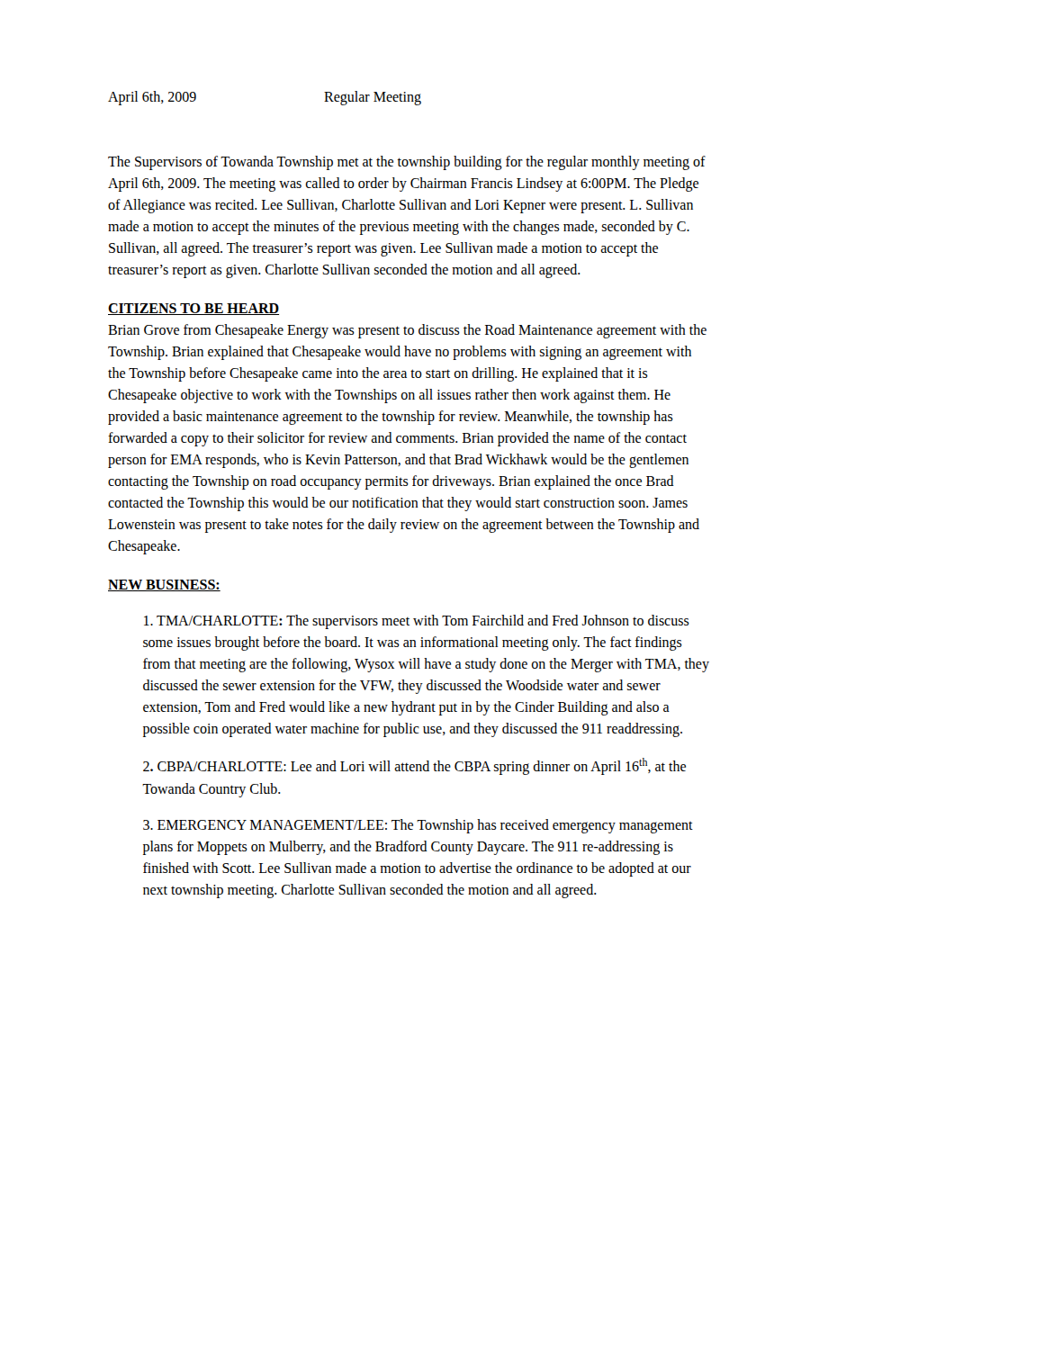April 6th, 2009 Regular Meeting
The Supervisors of Towanda Township met at the township building for the regular monthly meeting of April 6th, 2009. The meeting was called to order by Chairman Francis Lindsey at 6:00PM. The Pledge of Allegiance was recited. Lee Sullivan, Charlotte Sullivan and Lori Kepner were present. L. Sullivan made a motion to accept the minutes of the previous meeting with the changes made, seconded by C. Sullivan, all agreed. The treasurer’s report was given. Lee Sullivan made a motion to accept the treasurer’s report as given. Charlotte Sullivan seconded the motion and all agreed.
CITIZENS TO BE HEARD
Brian Grove from Chesapeake Energy was present to discuss the Road Maintenance agreement with the Township. Brian explained that Chesapeake would have no problems with signing an agreement with the Township before Chesapeake came into the area to start on drilling. He explained that it is Chesapeake objective to work with the Townships on all issues rather then work against them. He provided a basic maintenance agreement to the township for review. Meanwhile, the township has forwarded a copy to their solicitor for review and comments. Brian provided the name of the contact person for EMA responds, who is Kevin Patterson, and that Brad Wickhawk would be the gentlemen contacting the Township on road occupancy permits for driveways. Brian explained the once Brad contacted the Township this would be our notification that they would start construction soon. James Lowenstein was present to take notes for the daily review on the agreement between the Township and Chesapeake.
NEW BUSINESS:
1. TMA/CHARLOTTE: The supervisors meet with Tom Fairchild and Fred Johnson to discuss some issues brought before the board. It was an informational meeting only. The fact findings from that meeting are the following, Wysox will have a study done on the Merger with TMA, they discussed the sewer extension for the VFW, they discussed the Woodside water and sewer extension, Tom and Fred would like a new hydrant put in by the Cinder Building and also a possible coin operated water machine for public use, and they discussed the 911 readdressing.
2. CBPA/CHARLOTTE: Lee and Lori will attend the CBPA spring dinner on April 16th, at the Towanda Country Club.
3. EMERGENCY MANAGEMENT/LEE: The Township has received emergency management plans for Moppets on Mulberry, and the Bradford County Daycare. The 911 re-addressing is finished with Scott. Lee Sullivan made a motion to advertise the ordinance to be adopted at our next township meeting. Charlotte Sullivan seconded the motion and all agreed.